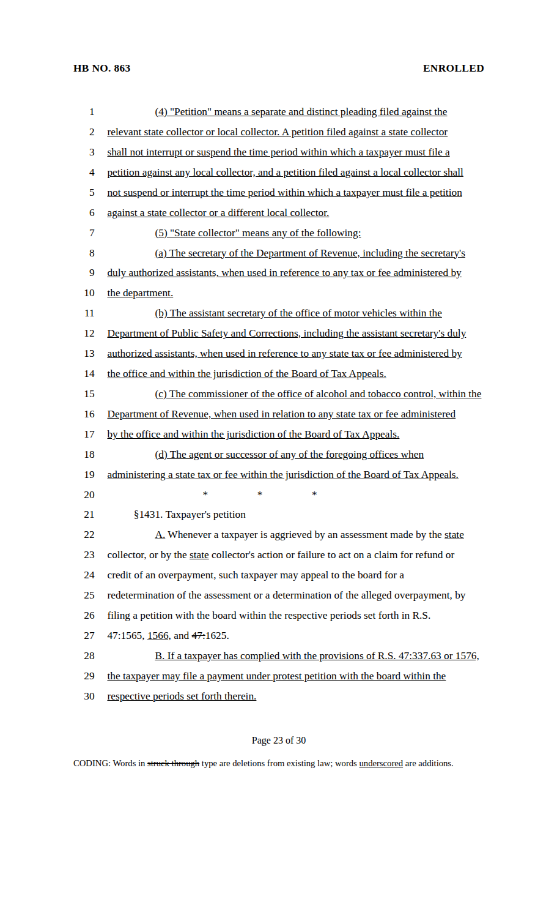HB NO. 863 ENROLLED
(4) "Petition" means a separate and distinct pleading filed against the
relevant state collector or local collector. A petition filed against a state collector
shall not interrupt or suspend the time period within which a taxpayer must file a
petition against any local collector, and a petition filed against a local collector shall
not suspend or interrupt the time period within which a taxpayer must file a petition
against a state collector or a different local collector.
(5) "State collector" means any of the following:
(a) The secretary of the Department of Revenue, including the secretary's
duly authorized assistants, when used in reference to any tax or fee administered by
the department.
(b) The assistant secretary of the office of motor vehicles within the
Department of Public Safety and Corrections, including the assistant secretary's duly
authorized assistants, when used in reference to any state tax or fee administered by
the office and within the jurisdiction of the Board of Tax Appeals.
(c) The commissioner of the office of alcohol and tobacco control, within the
Department of Revenue, when used in relation to any state tax or fee administered
by the office and within the jurisdiction of the Board of Tax Appeals.
(d) The agent or successor of any of the foregoing offices when
administering a state tax or fee within the jurisdiction of the Board of Tax Appeals.
* * *
§1431. Taxpayer's petition
A. Whenever a taxpayer is aggrieved by an assessment made by the state
collector, or by the state collector's action or failure to act on a claim for refund or
credit of an overpayment, such taxpayer may appeal to the board for a
redetermination of the assessment or a determination of the alleged overpayment, by
filing a petition with the board within the respective periods set forth in R.S.
47:1565, 1566, and 47: 1625.
B. If a taxpayer has complied with the provisions of R.S. 47:337.63 or 1576,
the taxpayer may file a payment under protest petition with the board within the
respective periods set forth therein.
Page 23 of 30
CODING: Words in struck through type are deletions from existing law; words underscored are additions.